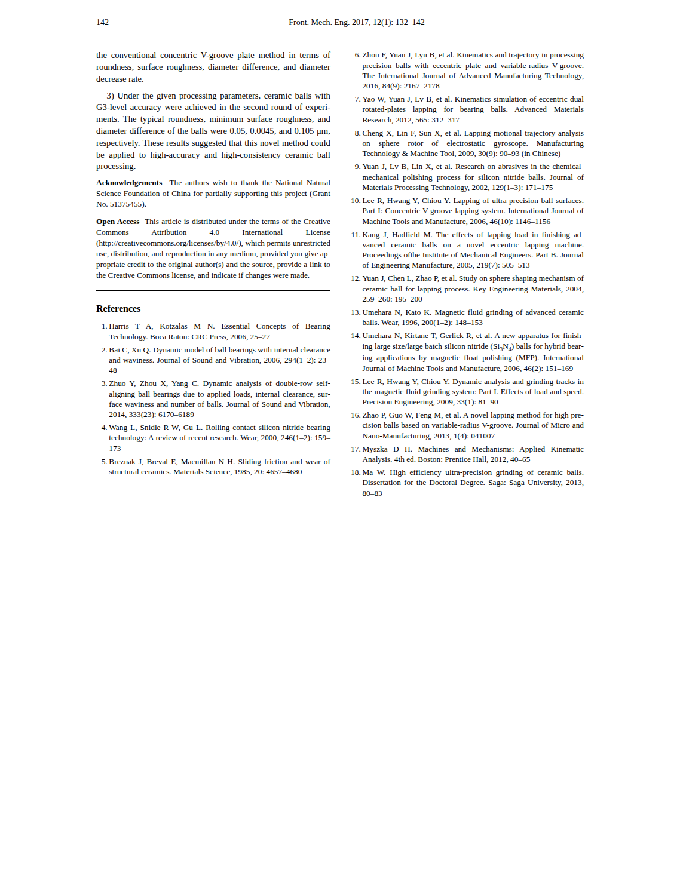142
Front. Mech. Eng. 2017, 12(1): 132–142
the conventional concentric V-groove plate method in terms of roundness, surface roughness, diameter difference, and diameter decrease rate.
3) Under the given processing parameters, ceramic balls with G3-level accuracy were achieved in the second round of experiments. The typical roundness, minimum surface roughness, and diameter difference of the balls were 0.05, 0.0045, and 0.105 μm, respectively. These results suggested that this novel method could be applied to high-accuracy and high-consistency ceramic ball processing.
Acknowledgements The authors wish to thank the National Natural Science Foundation of China for partially supporting this project (Grant No. 51375455).
Open Access This article is distributed under the terms of the Creative Commons Attribution 4.0 International License (http://creativecommons.org/licenses/by/4.0/), which permits unrestricted use, distribution, and reproduction in any medium, provided you give appropriate credit to the original author(s) and the source, provide a link to the Creative Commons license, and indicate if changes were made.
References
Harris T A, Kotzalas M N. Essential Concepts of Bearing Technology. Boca Raton: CRC Press, 2006, 25–27
Bai C, Xu Q. Dynamic model of ball bearings with internal clearance and waviness. Journal of Sound and Vibration, 2006, 294(1–2): 23–48
Zhuo Y, Zhou X, Yang C. Dynamic analysis of double-row self-aligning ball bearings due to applied loads, internal clearance, surface waviness and number of balls. Journal of Sound and Vibration, 2014, 333(23): 6170–6189
Wang L, Snidle R W, Gu L. Rolling contact silicon nitride bearing technology: A review of recent research. Wear, 2000, 246(1–2): 159–173
Breznak J, Breval E, Macmillan N H. Sliding friction and wear of structural ceramics. Materials Science, 1985, 20: 4657–4680
Zhou F, Yuan J, Lyu B, et al. Kinematics and trajectory in processing precision balls with eccentric plate and variable-radius V-groove. The International Journal of Advanced Manufacturing Technology, 2016, 84(9): 2167–2178
Yao W, Yuan J, Lv B, et al. Kinematics simulation of eccentric dual rotated-plates lapping for bearing balls. Advanced Materials Research, 2012, 565: 312–317
Cheng X, Lin F, Sun X, et al. Lapping motional trajectory analysis on sphere rotor of electrostatic gyroscope. Manufacturing Technology & Machine Tool, 2009, 30(9): 90–93 (in Chinese)
Yuan J, Lv B, Lin X, et al. Research on abrasives in the chemical-mechanical polishing process for silicon nitride balls. Journal of Materials Processing Technology, 2002, 129(1–3): 171–175
Lee R, Hwang Y, Chiou Y. Lapping of ultra-precision ball surfaces. Part I: Concentric V-groove lapping system. International Journal of Machine Tools and Manufacture, 2006, 46(10): 1146–1156
Kang J, Hadfield M. The effects of lapping load in finishing advanced ceramic balls on a novel eccentric lapping machine. Proceedings ofthe Institute of Mechanical Engineers. Part B. Journal of Engineering Manufacture, 2005, 219(7): 505–513
Yuan J, Chen L, Zhao P, et al. Study on sphere shaping mechanism of ceramic ball for lapping process. Key Engineering Materials, 2004, 259–260: 195–200
Umehara N, Kato K. Magnetic fluid grinding of advanced ceramic balls. Wear, 1996, 200(1–2): 148–153
Umehara N, Kirtane T, Gerlick R, et al. A new apparatus for finishing large size/large batch silicon nitride (Si3N4) balls for hybrid bearing applications by magnetic float polishing (MFP). International Journal of Machine Tools and Manufacture, 2006, 46(2): 151–169
Lee R, Hwang Y, Chiou Y. Dynamic analysis and grinding tracks in the magnetic fluid grinding system: Part I. Effects of load and speed. Precision Engineering, 2009, 33(1): 81–90
Zhao P, Guo W, Feng M, et al. A novel lapping method for high precision balls based on variable-radius V-groove. Journal of Micro and Nano-Manufacturing, 2013, 1(4): 041007
Myszka D H. Machines and Mechanisms: Applied Kinematic Analysis. 4th ed. Boston: Prentice Hall, 2012, 40–65
Ma W. High efficiency ultra-precision grinding of ceramic balls. Dissertation for the Doctoral Degree. Saga: Saga University, 2013, 80–83